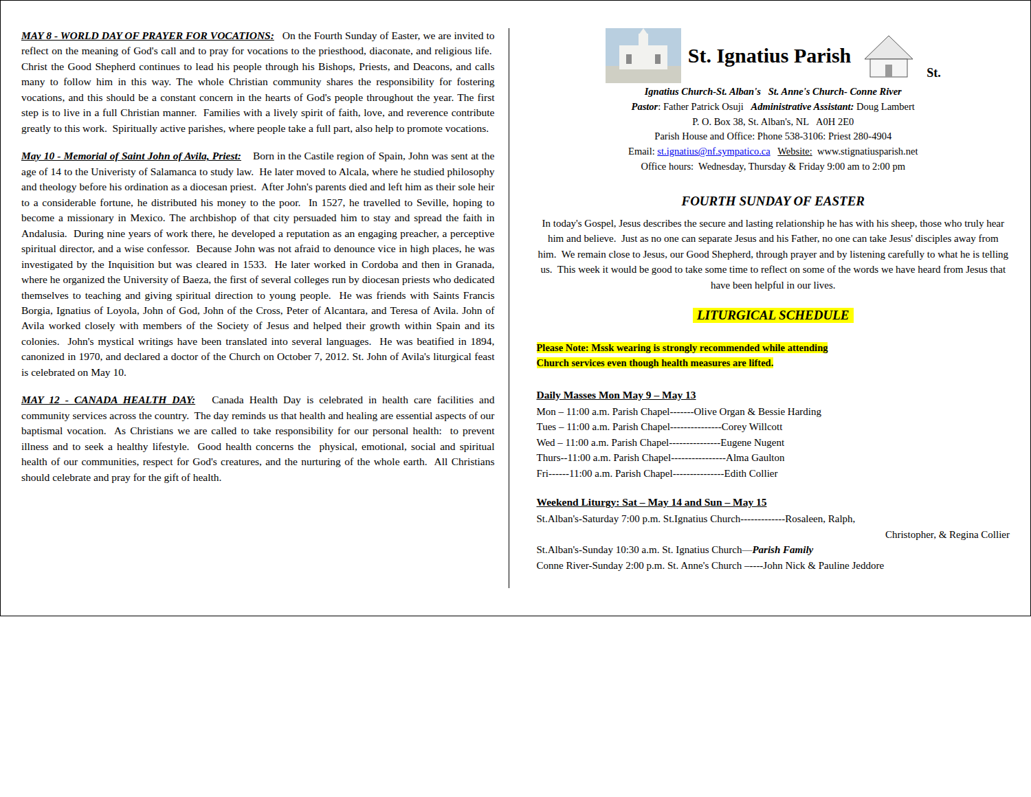MAY 8 - WORLD DAY OF PRAYER FOR VOCATIONS: On the Fourth Sunday of Easter, we are invited to reflect on the meaning of God's call and to pray for vocations to the priesthood, diaconate, and religious life. Christ the Good Shepherd continues to lead his people through his Bishops, Priests, and Deacons, and calls many to follow him in this way. The whole Christian community shares the responsibility for fostering vocations, and this should be a constant concern in the hearts of God's people throughout the year. The first step is to live in a full Christian manner. Families with a lively spirit of faith, love, and reverence contribute greatly to this work. Spiritually active parishes, where people take a full part, also help to promote vocations.
May 10 - Memorial of Saint John of Avila, Priest: Born in the Castile region of Spain, John was sent at the age of 14 to the Univeristy of Salamanca to study law. He later moved to Alcala, where he studied philosophy and theology before his ordination as a diocesan priest. After John's parents died and left him as their sole heir to a considerable fortune, he distributed his money to the poor. In 1527, he travelled to Seville, hoping to become a missionary in Mexico. The archbishop of that city persuaded him to stay and spread the faith in Andalusia. During nine years of work there, he developed a reputation as an engaging preacher, a perceptive spiritual director, and a wise confessor. Because John was not afraid to denounce vice in high places, he was investigated by the Inquisition but was cleared in 1533. He later worked in Cordoba and then in Granada, where he organized the University of Baeza, the first of several colleges run by diocesan priests who dedicated themselves to teaching and giving spiritual direction to young people. He was friends with Saints Francis Borgia, Ignatius of Loyola, John of God, John of the Cross, Peter of Alcantara, and Teresa of Avila. John of Avila worked closely with members of the Society of Jesus and helped their growth within Spain and its colonies. John's mystical writings have been translated into several languages. He was beatified in 1894, canonized in 1970, and declared a doctor of the Church on October 7, 2012. St. John of Avila's liturgical feast is celebrated on May 10.
MAY 12 - CANADA HEALTH DAY: Canada Health Day is celebrated in health care facilities and community services across the country. The day reminds us that health and healing are essential aspects of our baptismal vocation. As Christians we are called to take responsibility for our personal health: to prevent illness and to seek a healthy lifestyle. Good health concerns the physical, emotional, social and spiritual health of our communities, respect for God's creatures, and the nurturing of the whole earth. All Christians should celebrate and pray for the gift of health.
St. Ignatius Parish
St.
Ignatius Church-St. Alban's St. Anne's Church- Conne River
Pastor: Father Patrick Osuji Administrative Assistant: Doug Lambert
P. O. Box 38, St. Alban's, NL A0H 2E0
Parish House and Office: Phone 538-3106: Priest 280-4904
Email: st.ignatius@nf.sympatico.ca Website: www.stignatiusparish.net
Office hours: Wednesday, Thursday & Friday 9:00 am to 2:00 pm
FOURTH SUNDAY OF EASTER
In today's Gospel, Jesus describes the secure and lasting relationship he has with his sheep, those who truly hear him and believe. Just as no one can separate Jesus and his Father, no one can take Jesus' disciples away from him. We remain close to Jesus, our Good Shepherd, through prayer and by listening carefully to what he is telling us. This week it would be good to take some time to reflect on some of the words we have heard from Jesus that have been helpful in our lives.
LITURGICAL SCHEDULE
Please Note: Mssk wearing is strongly recommended while attending
Church services even though health measures are lifted.
Daily Masses Mon May 9 – May 13
Mon – 11:00 a.m. Parish Chapel-------Olive Organ & Bessie Harding
Tues – 11:00 a.m. Parish Chapel---------------Corey Willcott
Wed – 11:00 a.m. Parish Chapel---------------Eugene Nugent
Thurs--11:00 a.m. Parish Chapel----------------Alma Gaulton
Fri------11:00 a.m. Parish Chapel---------------Edith Collier
Weekend Liturgy: Sat – May 14 and Sun – May 15
St.Alban's-Saturday 7:00 p.m. St.Ignatius Church-------------Rosaleen, Ralph,
Christopher, & Regina Collier
St.Alban's-Sunday 10:30 a.m. St. Ignatius Church—Parish Family
Conne River-Sunday 2:00 p.m. St. Anne's Church –----John Nick & Pauline Jeddore